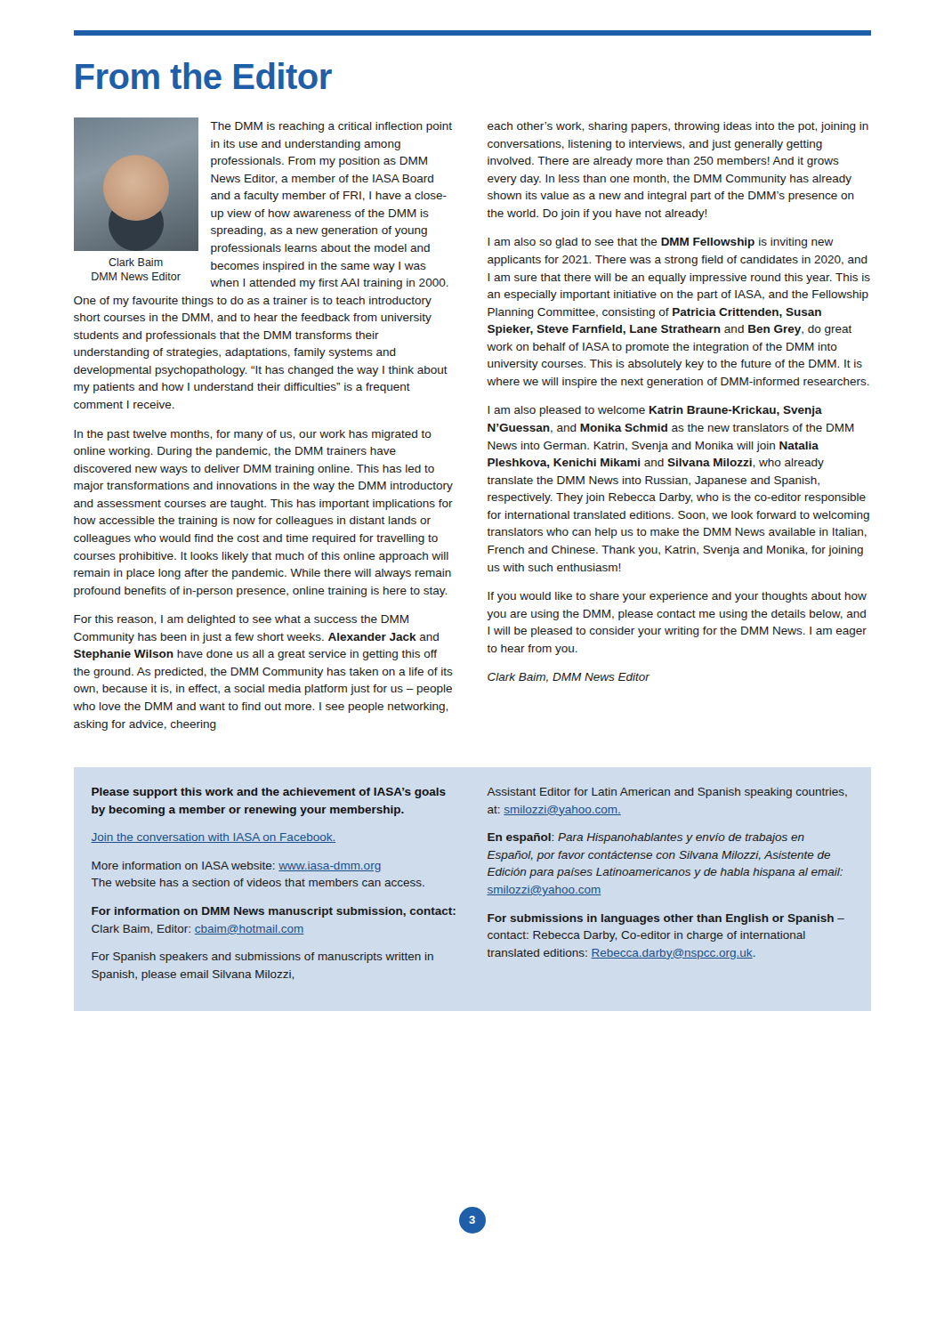From the Editor
Clark Baim
DMM News Editor
The DMM is reaching a critical inflection point in its use and understanding among professionals. From my position as DMM News Editor, a member of the IASA Board and a faculty member of FRI, I have a close-up view of how awareness of the DMM is spreading, as a new generation of young professionals learns about the model and becomes inspired in the same way I was when I attended my first AAI training in 2000. One of my favourite things to do as a trainer is to teach introductory short courses in the DMM, and to hear the feedback from university students and professionals that the DMM transforms their understanding of strategies, adaptations, family systems and developmental psychopathology. “It has changed the way I think about my patients and how I understand their difficulties” is a frequent comment I receive.
In the past twelve months, for many of us, our work has migrated to online working. During the pandemic, the DMM trainers have discovered new ways to deliver DMM training online. This has led to major transformations and innovations in the way the DMM introductory and assessment courses are taught. This has important implications for how accessible the training is now for colleagues in distant lands or colleagues who would find the cost and time required for travelling to courses prohibitive. It looks likely that much of this online approach will remain in place long after the pandemic. While there will always remain profound benefits of in-person presence, online training is here to stay.
For this reason, I am delighted to see what a success the DMM Community has been in just a few short weeks. Alexander Jack and Stephanie Wilson have done us all a great service in getting this off the ground. As predicted, the DMM Community has taken on a life of its own, because it is, in effect, a social media platform just for us – people who love the DMM and want to find out more. I see people networking, asking for advice, cheering
each other’s work, sharing papers, throwing ideas into the pot, joining in conversations, listening to interviews, and just generally getting involved. There are already more than 250 members! And it grows every day. In less than one month, the DMM Community has already shown its value as a new and integral part of the DMM’s presence on the world. Do join if you have not already!
I am also so glad to see that the DMM Fellowship is inviting new applicants for 2021. There was a strong field of candidates in 2020, and I am sure that there will be an equally impressive round this year. This is an especially important initiative on the part of IASA, and the Fellowship Planning Committee, consisting of Patricia Crittenden, Susan Spieker, Steve Farnfield, Lane Strathearn and Ben Grey, do great work on behalf of IASA to promote the integration of the DMM into university courses. This is absolutely key to the future of the DMM. It is where we will inspire the next generation of DMM-informed researchers.
I am also pleased to welcome Katrin Braune-Krickau, Svenja N’Guessan, and Monika Schmid as the new translators of the DMM News into German. Katrin, Svenja and Monika will join Natalia Pleshkova, Kenichi Mikami and Silvana Milozzi, who already translate the DMM News into Russian, Japanese and Spanish, respectively. They join Rebecca Darby, who is the co-editor responsible for international translated editions. Soon, we look forward to welcoming translators who can help us to make the DMM News available in Italian, French and Chinese. Thank you, Katrin, Svenja and Monika, for joining us with such enthusiasm!
If you would like to share your experience and your thoughts about how you are using the DMM, please contact me using the details below, and I will be pleased to consider your writing for the DMM News. I am eager to hear from you.
Clark Baim, DMM News Editor
Please support this work and the achievement of IASA’s goals by becoming a member or renewing your membership.
Join the conversation with IASA on Facebook.
More information on IASA website: www.iasa-dmm.org
The website has a section of videos that members can access.
For information on DMM News manuscript submission, contact: Clark Baim, Editor: cbaim@hotmail.com
For Spanish speakers and submissions of manuscripts written in Spanish, please email Silvana Milozzi,
Assistant Editor for Latin American and Spanish speaking countries, at: smilozzi@yahoo.com.
En español: Para Hispanohablantes y envío de trabajos en Español, por favor contáctense con Silvana Milozzi, Asistente de Edición para países Latinoamericanos y de habla hispana al email: smilozzi@yahoo.com
For submissions in languages other than English or Spanish – contact: Rebecca Darby, Co-editor in charge of international translated editions: Rebecca.darby@nspcc.org.uk.
3